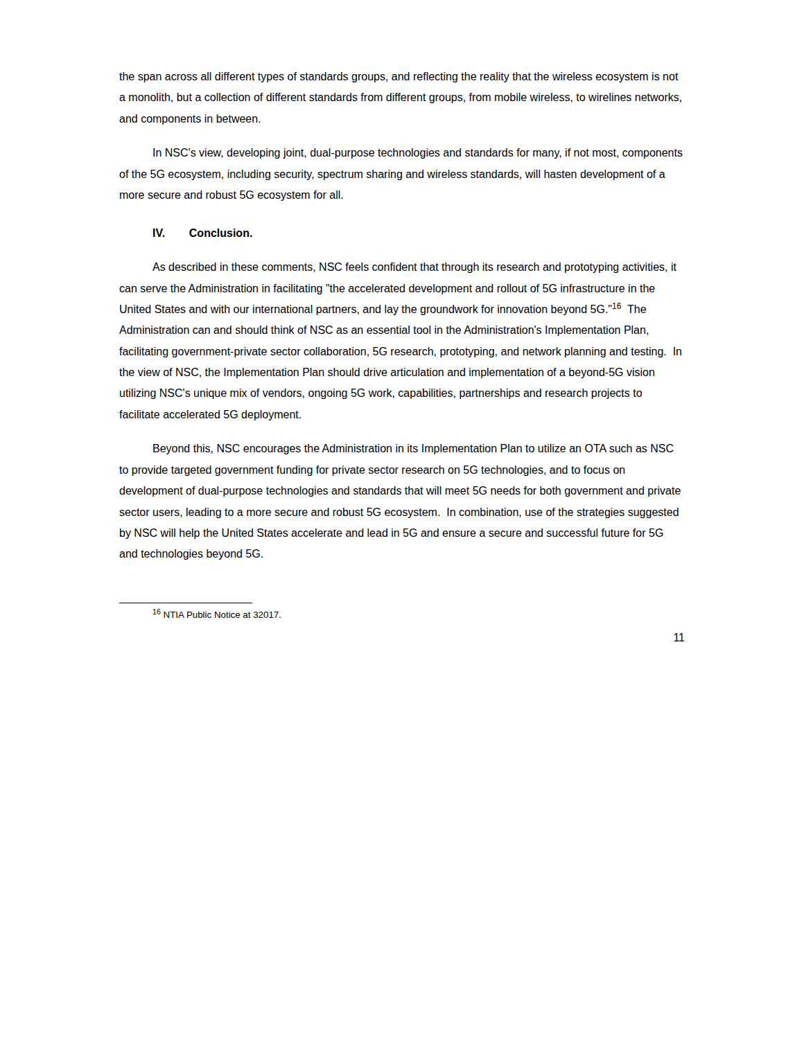the span across all different types of standards groups, and reflecting the reality that the wireless ecosystem is not a monolith, but a collection of different standards from different groups, from mobile wireless, to wirelines networks, and components in between.
In NSC's view, developing joint, dual-purpose technologies and standards for many, if not most, components of the 5G ecosystem, including security, spectrum sharing and wireless standards, will hasten development of a more secure and robust 5G ecosystem for all.
IV. Conclusion.
As described in these comments, NSC feels confident that through its research and prototyping activities, it can serve the Administration in facilitating "the accelerated development and rollout of 5G infrastructure in the United States and with our international partners, and lay the groundwork for innovation beyond 5G."16 The Administration can and should think of NSC as an essential tool in the Administration's Implementation Plan, facilitating government-private sector collaboration, 5G research, prototyping, and network planning and testing. In the view of NSC, the Implementation Plan should drive articulation and implementation of a beyond-5G vision utilizing NSC's unique mix of vendors, ongoing 5G work, capabilities, partnerships and research projects to facilitate accelerated 5G deployment.
Beyond this, NSC encourages the Administration in its Implementation Plan to utilize an OTA such as NSC to provide targeted government funding for private sector research on 5G technologies, and to focus on development of dual-purpose technologies and standards that will meet 5G needs for both government and private sector users, leading to a more secure and robust 5G ecosystem. In combination, use of the strategies suggested by NSC will help the United States accelerate and lead in 5G and ensure a secure and successful future for 5G and technologies beyond 5G.
16 NTIA Public Notice at 32017.
11